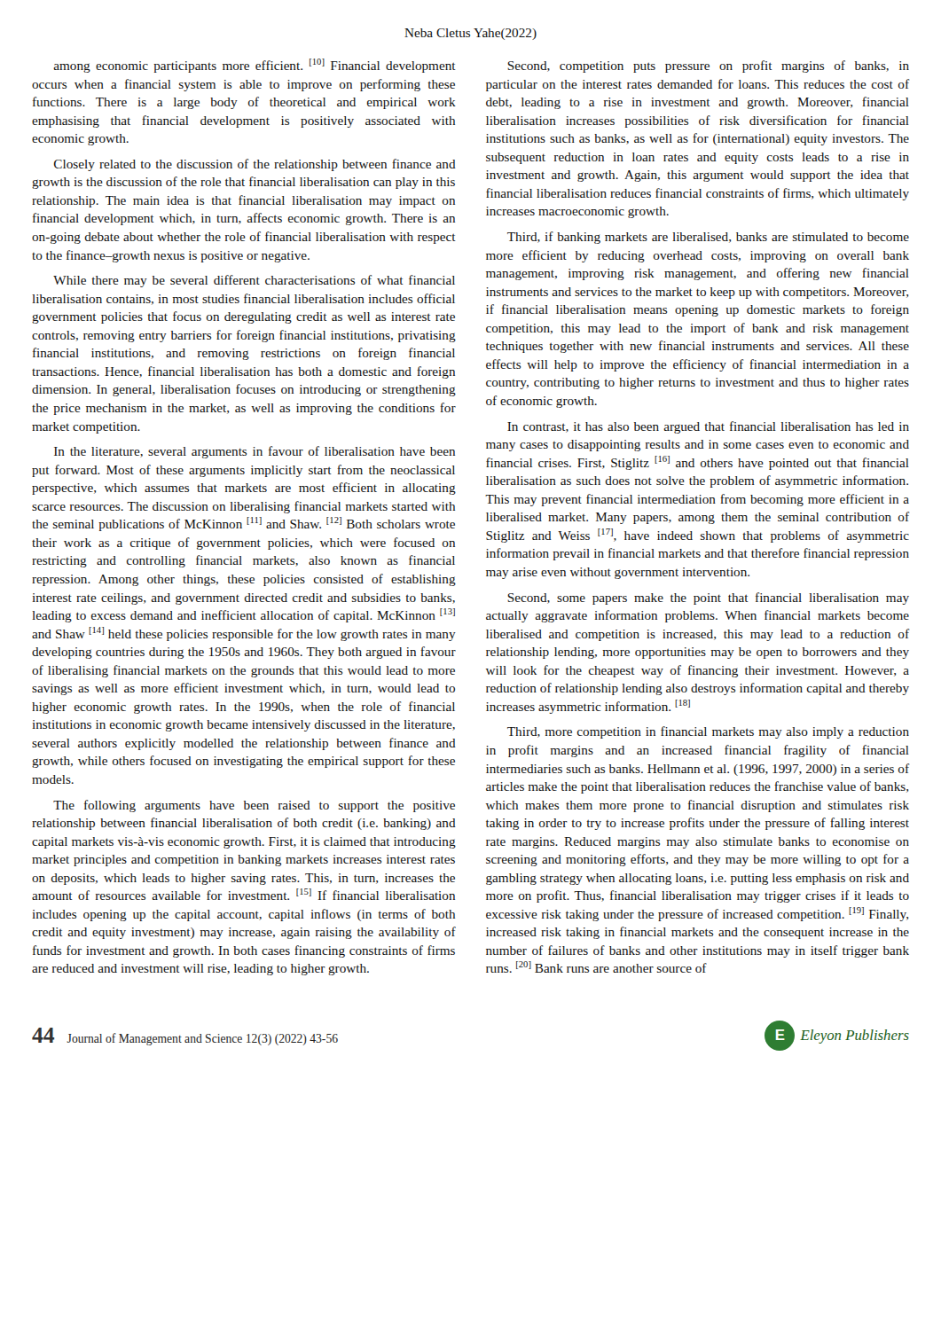Neba Cletus Yahe(2022)
among economic participants more efficient. [10] Financial development occurs when a financial system is able to improve on performing these functions. There is a large body of theoretical and empirical work emphasising that financial development is positively associated with economic growth.
Closely related to the discussion of the relationship between finance and growth is the discussion of the role that financial liberalisation can play in this relationship. The main idea is that financial liberalisation may impact on financial development which, in turn, affects economic growth. There is an on-going debate about whether the role of financial liberalisation with respect to the finance–growth nexus is positive or negative.
While there may be several different characterisations of what financial liberalisation contains, in most studies financial liberalisation includes official government policies that focus on deregulating credit as well as interest rate controls, removing entry barriers for foreign financial institutions, privatising financial institutions, and removing restrictions on foreign financial transactions. Hence, financial liberalisation has both a domestic and foreign dimension. In general, liberalisation focuses on introducing or strengthening the price mechanism in the market, as well as improving the conditions for market competition.
In the literature, several arguments in favour of liberalisation have been put forward. Most of these arguments implicitly start from the neoclassical perspective, which assumes that markets are most efficient in allocating scarce resources. The discussion on liberalising financial markets started with the seminal publications of McKinnon [11] and Shaw. [12] Both scholars wrote their work as a critique of government policies, which were focused on restricting and controlling financial markets, also known as financial repression. Among other things, these policies consisted of establishing interest rate ceilings, and government directed credit and subsidies to banks, leading to excess demand and inefficient allocation of capital. McKinnon [13] and Shaw [14] held these policies responsible for the low growth rates in many developing countries during the 1950s and 1960s. They both argued in favour of liberalising financial markets on the grounds that this would lead to more savings as well as more efficient investment which, in turn, would lead to higher economic growth rates. In the 1990s, when the role of financial institutions in economic growth became intensively discussed in the literature, several authors explicitly modelled the relationship between finance and growth, while others focused on investigating the empirical support for these models.
The following arguments have been raised to support the positive relationship between financial liberalisation of both credit (i.e. banking) and capital markets vis-à-vis economic growth. First, it is claimed that introducing market principles and competition in banking markets increases interest rates on deposits, which leads to higher saving rates. This, in turn, increases the amount of resources available for investment. [15] If financial liberalisation includes opening up the capital account, capital inflows (in terms of both credit and equity investment) may increase, again raising the availability of funds for investment and growth. In both cases financing constraints of firms are reduced and investment will rise, leading to higher growth.
Second, competition puts pressure on profit margins of banks, in particular on the interest rates demanded for loans. This reduces the cost of debt, leading to a rise in investment and growth. Moreover, financial liberalisation increases possibilities of risk diversification for financial institutions such as banks, as well as for (international) equity investors. The subsequent reduction in loan rates and equity costs leads to a rise in investment and growth. Again, this argument would support the idea that financial liberalisation reduces financial constraints of firms, which ultimately increases macroeconomic growth.
Third, if banking markets are liberalised, banks are stimulated to become more efficient by reducing overhead costs, improving on overall bank management, improving risk management, and offering new financial instruments and services to the market to keep up with competitors. Moreover, if financial liberalisation means opening up domestic markets to foreign competition, this may lead to the import of bank and risk management techniques together with new financial instruments and services. All these effects will help to improve the efficiency of financial intermediation in a country, contributing to higher returns to investment and thus to higher rates of economic growth.
In contrast, it has also been argued that financial liberalisation has led in many cases to disappointing results and in some cases even to economic and financial crises. First, Stiglitz [16] and others have pointed out that financial liberalisation as such does not solve the problem of asymmetric information. This may prevent financial intermediation from becoming more efficient in a liberalised market. Many papers, among them the seminal contribution of Stiglitz and Weiss [17], have indeed shown that problems of asymmetric information prevail in financial markets and that therefore financial repression may arise even without government intervention.
Second, some papers make the point that financial liberalisation may actually aggravate information problems. When financial markets become liberalised and competition is increased, this may lead to a reduction of relationship lending, more opportunities may be open to borrowers and they will look for the cheapest way of financing their investment. However, a reduction of relationship lending also destroys information capital and thereby increases asymmetric information. [18]
Third, more competition in financial markets may also imply a reduction in profit margins and an increased financial fragility of financial intermediaries such as banks. Hellmann et al. (1996, 1997, 2000) in a series of articles make the point that liberalisation reduces the franchise value of banks, which makes them more prone to financial disruption and stimulates risk taking in order to try to increase profits under the pressure of falling interest rate margins. Reduced margins may also stimulate banks to economise on screening and monitoring efforts, and they may be more willing to opt for a gambling strategy when allocating loans, i.e. putting less emphasis on risk and more on profit. Thus, financial liberalisation may trigger crises if it leads to excessive risk taking under the pressure of increased competition. [19] Finally, increased risk taking in financial markets and the consequent increase in the number of failures of banks and other institutions may in itself trigger bank runs. [20] Bank runs are another source of
44 Journal of Management and Science 12(3) (2022) 43-56
E Eleyon Publishers